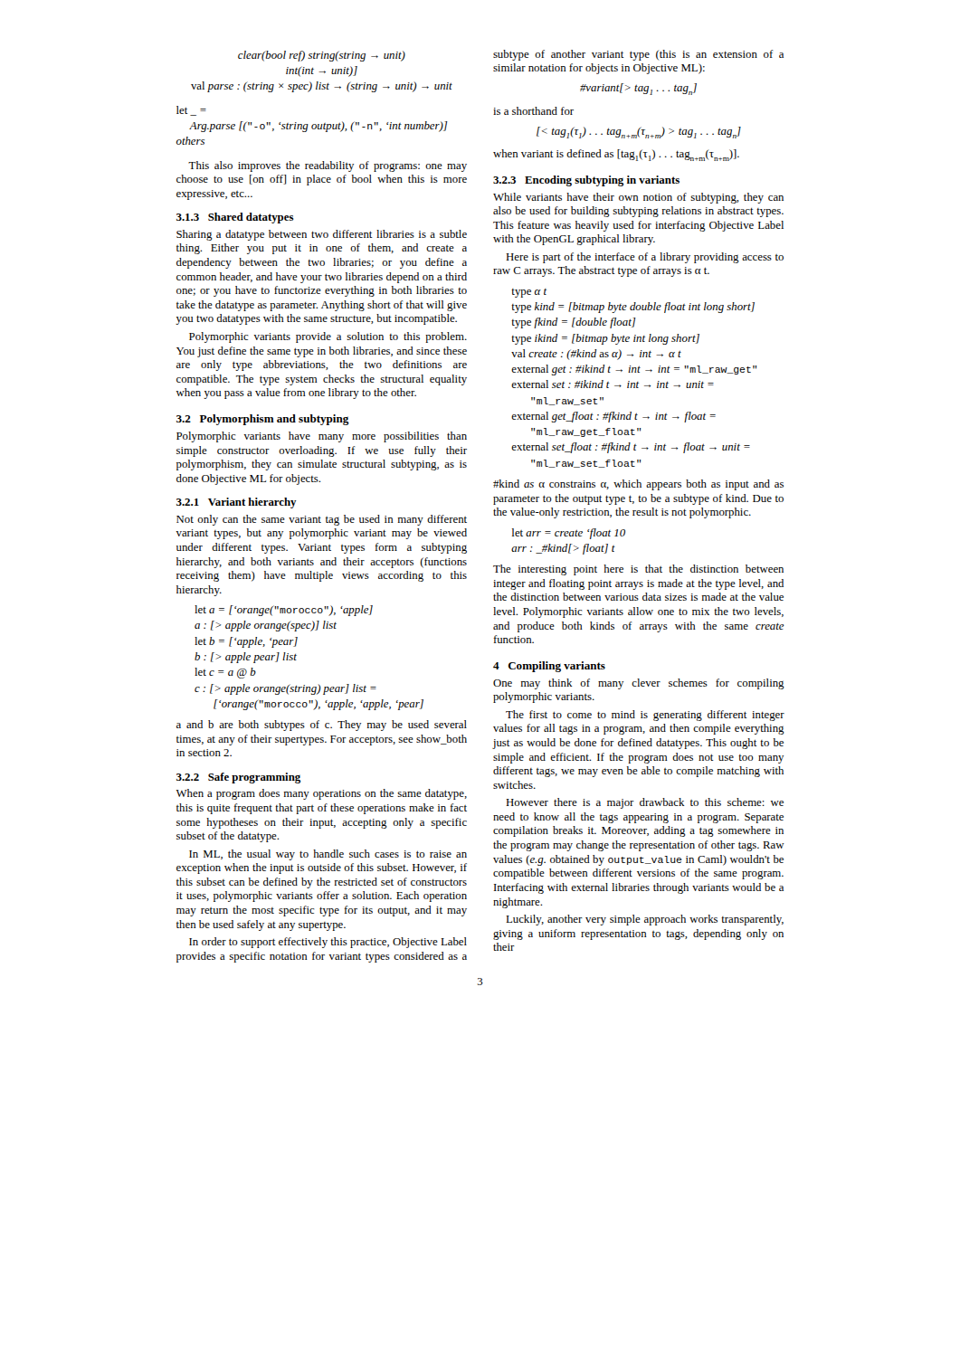clear(bool ref) string(string → unit)
int(int → unit)]
val parse : (string × spec) list → (string → unit) → unit
let _ =
Arg.parse [("-o", ‘string output), ("-n", ‘int number)] others
This also improves the readability of programs: one may choose to use [on off] in place of bool when this is more expressive, etc...
3.1.3 Shared datatypes
Sharing a datatype between two different libraries is a subtle thing. Either you put it in one of them, and create a dependency between the two libraries; or you define a common header, and have your two libraries depend on a third one; or you have to functorize everything in both libraries to take the datatype as parameter. Anything short of that will give you two datatypes with the same structure, but incompatible.
Polymorphic variants provide a solution to this problem. You just define the same type in both libraries, and since these are only type abbreviations, the two definitions are compatible. The type system checks the structural equality when you pass a value from one library to the other.
3.2 Polymorphism and subtyping
Polymorphic variants have many more possibilities than simple constructor overloading. If we use fully their polymorphism, they can simulate structural subtyping, as is done Objective ML for objects.
3.2.1 Variant hierarchy
Not only can the same variant tag be used in many different variant types, but any polymorphic variant may be viewed under different types. Variant types form a subtyping hierarchy, and both variants and their acceptors (functions receiving them) have multiple views according to this hierarchy.
let a = [‘orange("morocco"), ‘apple]
a : [> apple orange(spec)] list
let b = [‘apple, ‘pear]
b : [> apple pear] list
let c = a @ b
c : [> apple orange(string) pear] list =
[‘orange("morocco"), ‘apple, ‘apple, ‘pear]
a and b are both subtypes of c. They may be used several times, at any of their supertypes. For acceptors, see show_both in section 2.
3.2.2 Safe programming
When a program does many operations on the same datatype, this is quite frequent that part of these operations make in fact some hypotheses on their input, accepting only a specific subset of the datatype.
In ML, the usual way to handle such cases is to raise an exception when the input is outside of this subset. However, if this subset can be defined by the restricted set of constructors it uses, polymorphic variants offer a solution. Each operation may return the most specific type for its output, and it may then be used safely at any supertype.
In order to support effectively this practice, Objective Label provides a specific notation for variant types considered as a subtype of another variant type (this is an extension of a similar notation for objects in Objective ML):
#variant[> tag1 . . . tagn]
is a shorthand for
[< tag1(τ1) . . . tagn+m(τn+m) > tag1 . . . tagn]
when variant is defined as [tag1(τ1) . . . tagn+m(τn+m)].
3.2.3 Encoding subtyping in variants
While variants have their own notion of subtyping, they can also be used for building subtyping relations in abstract types. This feature was heavily used for interfacing Objective Label with the OpenGL graphical library.
Here is part of the interface of a library providing access to raw C arrays. The abstract type of arrays is α t.
type α t
type kind = [bitmap byte double float int long short]
type fkind = [double float]
type ikind = [bitmap byte int long short]
val create : (#kind as α) → int → α t
external get : #ikind t → int → int = "ml_raw_get"
external set : #ikind t → int → int → unit =
"ml_raw_set"
external get_float : #fkind t → int → float =
"ml_raw_get_float"
external set_float : #fkind t → int → float → unit =
"ml_raw_set_float"
#kind as α constrains α, which appears both as input and as parameter to the output type t, to be a subtype of kind. Due to the value-only restriction, the result is not polymorphic.
let arr = create ‘float 10
arr : _#kind[> float] t
The interesting point here is that the distinction between integer and floating point arrays is made at the type level, and the distinction between various data sizes is made at the value level. Polymorphic variants allow one to mix the two levels, and produce both kinds of arrays with the same create function.
4 Compiling variants
One may think of many clever schemes for compiling polymorphic variants.
The first to come to mind is generating different integer values for all tags in a program, and then compile everything just as would be done for defined datatypes. This ought to be simple and efficient. If the program does not use too many different tags, we may even be able to compile matching with switches.
However there is a major drawback to this scheme: we need to know all the tags appearing in a program. Separate compilation breaks it. Moreover, adding a tag somewhere in the program may change the representation of other tags. Raw values (e.g. obtained by output_value in Caml) wouldn't be compatible between different versions of the same program. Interfacing with external libraries through variants would be a nightmare.
Luckily, another very simple approach works transparently, giving a uniform representation to tags, depending only on their
3